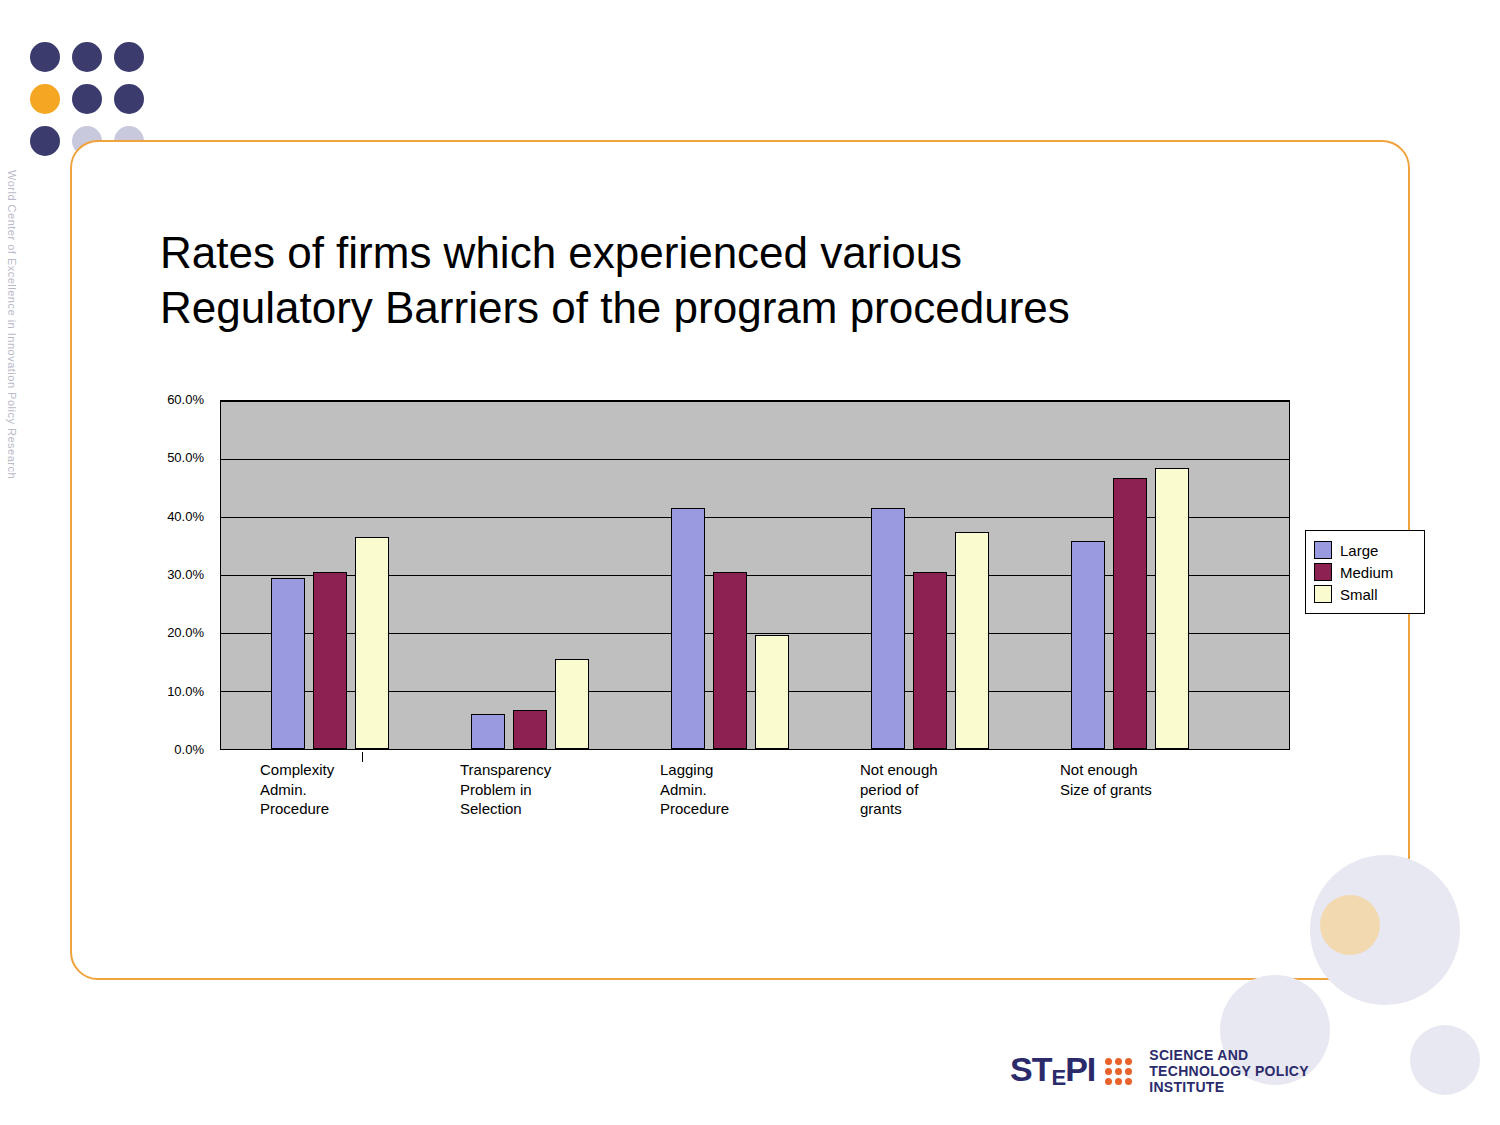World Center of Excellence in Innovation Policy Research
Rates of firms which experienced various
Regulatory Barriers of the program procedures
60.0%
50.0%
40.0%
30.0%
20.0%
10.0%
0.0%
Complexity
Admin.
Procedure
Transparency
Problem in
Selection
Lagging
Admin.
Procedure
Not enough
period of
grants
Not enough
Size of grants
Large
Medium
Small
STEPI
SCIENCE AND
TECHNOLOGY POLICY
INSTITUTE